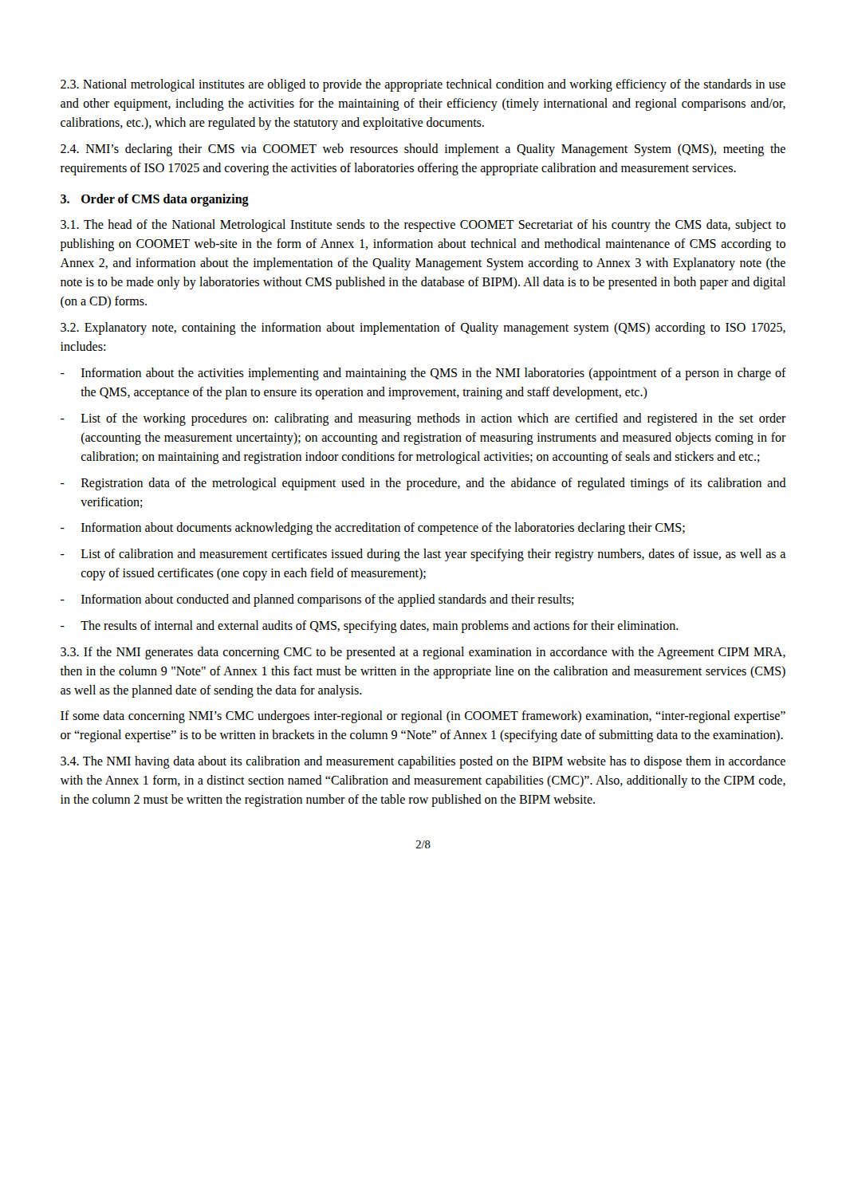2.3. National metrological institutes are obliged to provide the appropriate technical condition and working efficiency of the standards in use and other equipment, including the activities for the maintaining of their efficiency (timely international and regional comparisons and/or, calibrations, etc.), which are regulated by the statutory and exploitative documents.
2.4. NMI’s declaring their CMS via COOMET web resources should implement a Quality Management System (QMS), meeting the requirements of ISO 17025 and covering the activities of laboratories offering the appropriate calibration and measurement services.
3. Order of CMS data organizing
3.1. The head of the National Metrological Institute sends to the respective COOMET Secretariat of his country the CMS data, subject to publishing on COOMET web-site in the form of Annex 1, information about technical and methodical maintenance of CMS according to Annex 2, and information about the implementation of the Quality Management System according to Annex 3 with Explanatory note (the note is to be made only by laboratories without CMS published in the database of BIPM). All data is to be presented in both paper and digital (on a CD) forms.
3.2. Explanatory note, containing the information about implementation of Quality management system (QMS) according to ISO 17025, includes:
Information about the activities implementing and maintaining the QMS in the NMI laboratories (appointment of a person in charge of the QMS, acceptance of the plan to ensure its operation and improvement, training and staff development, etc.)
List of the working procedures on: calibrating and measuring methods in action which are certified and registered in the set order (accounting the measurement uncertainty); on accounting and registration of measuring instruments and measured objects coming in for calibration; on maintaining and registration indoor conditions for metrological activities; on accounting of seals and stickers and etc.;
Registration data of the metrological equipment used in the procedure, and the abidance of regulated timings of its calibration and verification;
Information about documents acknowledging the accreditation of competence of the laboratories declaring their CMS;
List of calibration and measurement certificates issued during the last year specifying their registry numbers, dates of issue, as well as a copy of issued certificates (one copy in each field of measurement);
Information about conducted and planned comparisons of the applied standards and their results;
The results of internal and external audits of QMS, specifying dates, main problems and actions for their elimination.
3.3. If the NMI generates data concerning CMC to be presented at a regional examination in accordance with the Agreement CIPM MRA, then in the column 9 "Note" of Annex 1 this fact must be written in the appropriate line on the calibration and measurement services (CMS) as well as the planned date of sending the data for analysis.
If some data concerning NMI’s CMC undergoes inter-regional or regional (in COOMET framework) examination, “inter-regional expertise” or “regional expertise” is to be written in brackets in the column 9 “Note” of Annex 1 (specifying date of submitting data to the examination).
3.4. The NMI having data about its calibration and measurement capabilities posted on the BIPM website has to dispose them in accordance with the Annex 1 form, in a distinct section named “Calibration and measurement capabilities (CMC)”. Also, additionally to the CIPM code, in the column 2 must be written the registration number of the table row published on the BIPM website.
2/8